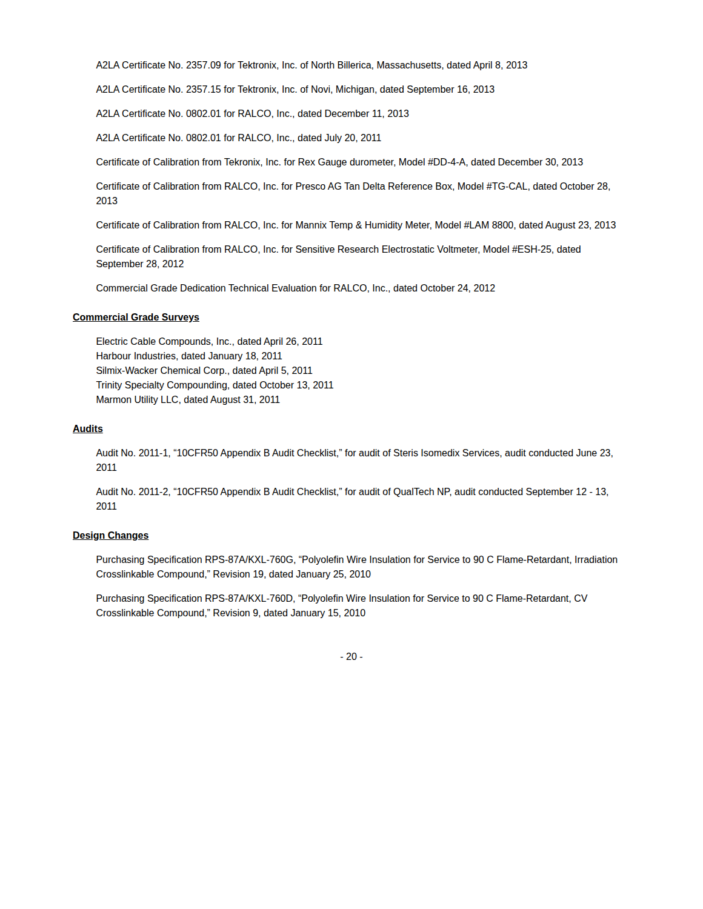A2LA Certificate No. 2357.09 for Tektronix, Inc. of North Billerica, Massachusetts, dated April 8, 2013
A2LA Certificate No. 2357.15 for Tektronix, Inc. of Novi, Michigan, dated September 16, 2013
A2LA Certificate No. 0802.01 for RALCO, Inc., dated December 11, 2013
A2LA Certificate No. 0802.01 for RALCO, Inc., dated July 20, 2011
Certificate of Calibration from Tekronix, Inc. for Rex Gauge durometer, Model #DD-4-A, dated December 30, 2013
Certificate of Calibration from RALCO, Inc. for Presco AG Tan Delta Reference Box, Model #TG-CAL, dated October 28, 2013
Certificate of Calibration from RALCO, Inc. for Mannix Temp & Humidity Meter, Model #LAM 8800, dated August 23, 2013
Certificate of Calibration from RALCO, Inc. for Sensitive Research Electrostatic Voltmeter, Model #ESH-25, dated September 28, 2012
Commercial Grade Dedication Technical Evaluation for RALCO, Inc., dated October 24, 2012
Commercial Grade Surveys
Electric Cable Compounds, Inc., dated April 26, 2011
Harbour Industries, dated January 18, 2011
Silmix-Wacker Chemical Corp., dated April 5, 2011
Trinity Specialty Compounding, dated October 13, 2011
Marmon Utility LLC, dated August 31, 2011
Audits
Audit No. 2011-1, “10CFR50 Appendix B Audit Checklist,” for audit of Steris Isomedix Services, audit conducted June 23, 2011
Audit No. 2011-2, “10CFR50 Appendix B Audit Checklist,” for audit of QualTech NP, audit conducted September 12 - 13, 2011
Design Changes
Purchasing Specification RPS-87A/KXL-760G, “Polyolefin Wire Insulation for Service to 90 C Flame-Retardant, Irradiation Crosslinkable Compound,” Revision 19, dated January 25, 2010
Purchasing Specification RPS-87A/KXL-760D, “Polyolefin Wire Insulation for Service to 90 C Flame-Retardant, CV Crosslinkable Compound,” Revision 9, dated January 15, 2010
- 20 -